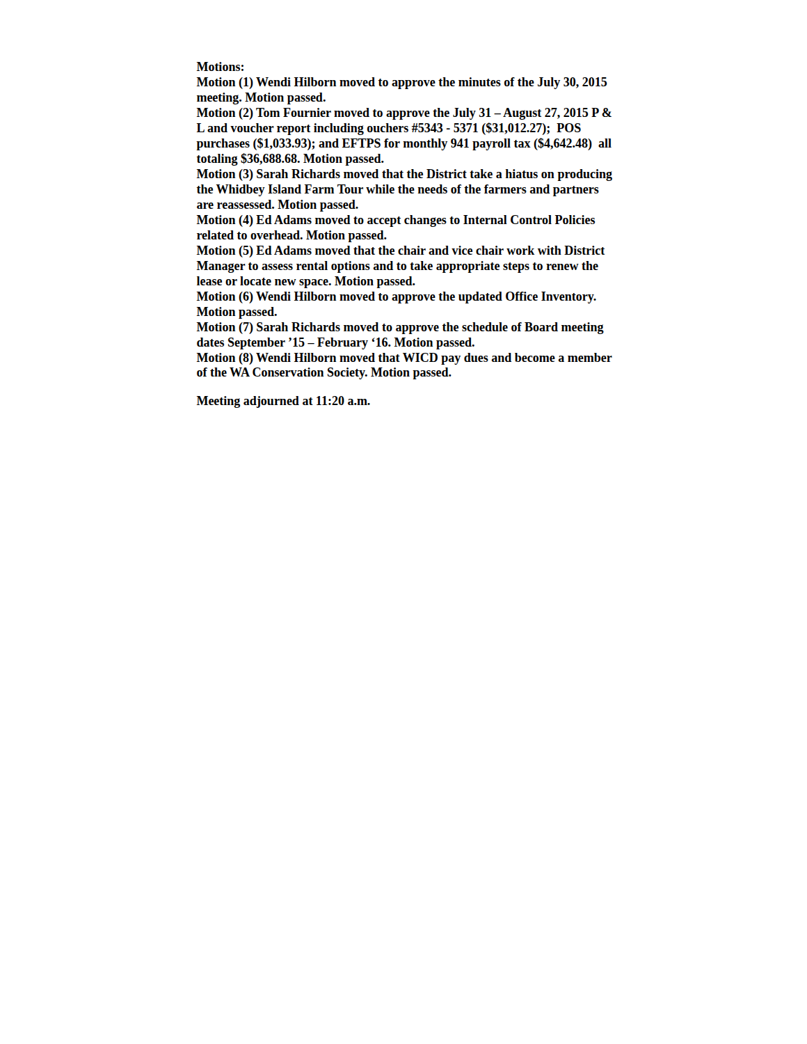Motions:
Motion (1) Wendi Hilborn moved to approve the minutes of the July 30, 2015 meeting. Motion passed.
Motion (2) Tom Fournier moved to approve the July 31 – August 27, 2015 P & L and voucher report including ouchers #5343 - 5371 ($31,012.27); POS purchases ($1,033.93); and EFTPS for monthly 941 payroll tax ($4,642.48) all totaling $36,688.68. Motion passed.
Motion (3) Sarah Richards moved that the District take a hiatus on producing the Whidbey Island Farm Tour while the needs of the farmers and partners are reassessed. Motion passed.
Motion (4) Ed Adams moved to accept changes to Internal Control Policies related to overhead. Motion passed.
Motion (5) Ed Adams moved that the chair and vice chair work with District Manager to assess rental options and to take appropriate steps to renew the lease or locate new space. Motion passed.
Motion (6) Wendi Hilborn moved to approve the updated Office Inventory. Motion passed.
Motion (7) Sarah Richards moved to approve the schedule of Board meeting dates September ’15 – February ‘16. Motion passed.
Motion (8) Wendi Hilborn moved that WICD pay dues and become a member of the WA Conservation Society. Motion passed.
Meeting adjourned at 11:20 a.m.